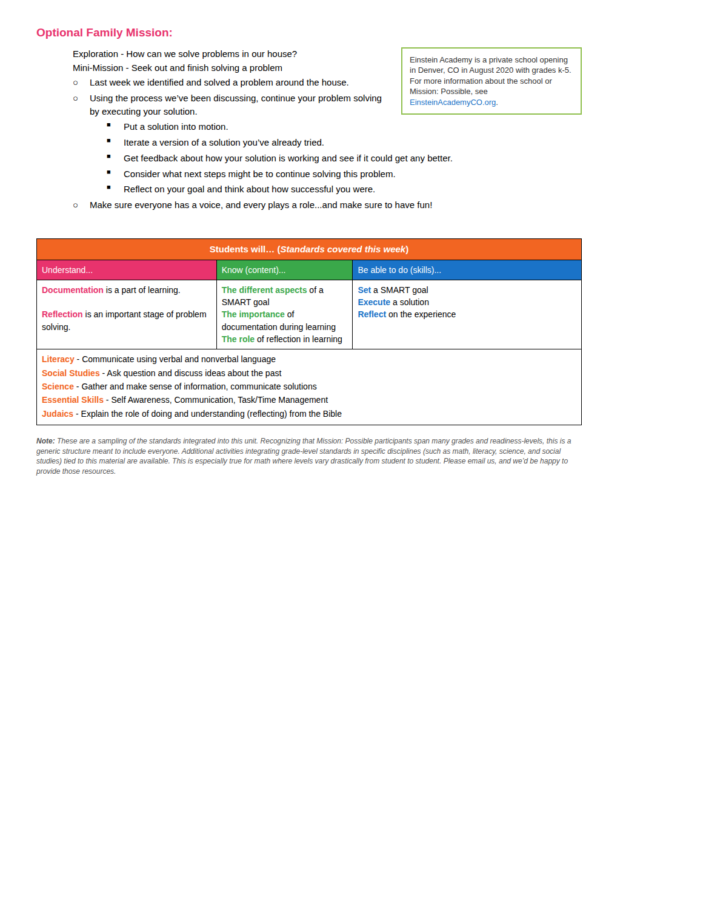Optional Family Mission:
Einstein Academy is a private school opening in Denver, CO in August 2020 with grades k-5. For more information about the school or Mission: Possible, see EinsteinAcademyCO.org.
Exploration - How can we solve problems in our house?
Mini-Mission - Seek out and finish solving a problem
Last week we identified and solved a problem around the house.
Using the process we’ve been discussing, continue your problem solving by executing your solution.
Put a solution into motion.
Iterate a version of a solution you’ve already tried.
Get feedback about how your solution is working and see if it could get any better.
Consider what next steps might be to continue solving this problem.
Reflect on your goal and think about how successful you were.
Make sure everyone has a voice, and every plays a role...and make sure to have fun!
| Students will… ( Standards covered this week ) |
| --- |
| Understand... | Know (content)... | Be able to do (skills)... |
| Documentation is a part of learning. Reflection is an important stage of problem solving. | The different aspects of a SMART goal The importance of documentation during learning The role of reflection in learning | Set a SMART goal Execute a solution Reflect on the experience |
| Literacy - Communicate using verbal and nonverbal language Social Studies - Ask question and discuss ideas about the past Science - Gather and make sense of information, communicate solutions Essential Skills - Self Awareness, Communication, Task/Time Management Judaics - Explain the role of doing and understanding (reflecting) from the Bible |
Note: These are a sampling of the standards integrated into this unit. Recognizing that Mission: Possible participants span many grades and readiness-levels, this is a generic structure meant to include everyone. Additional activities integrating grade-level standards in specific disciplines (such as math, literacy, science, and social studies) tied to this material are available. This is especially true for math where levels vary drastically from student to student. Please email us, and we’d be happy to provide those resources.